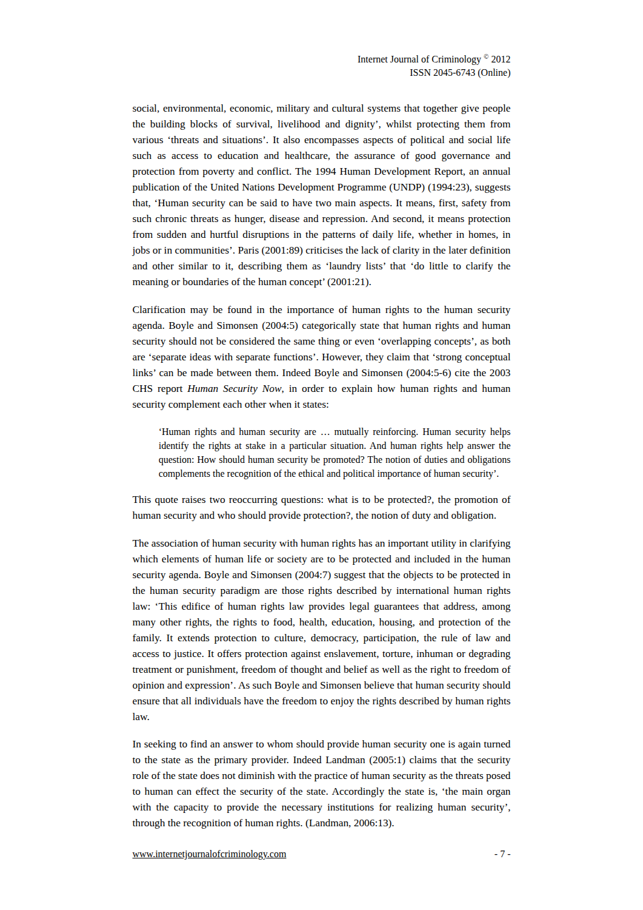Internet Journal of Criminology © 2012
ISSN 2045-6743 (Online)
social, environmental, economic, military and cultural systems that together give people the building blocks of survival, livelihood and dignity’, whilst protecting them from various ‘threats and situations’. It also encompasses aspects of political and social life such as access to education and healthcare, the assurance of good governance and protection from poverty and conflict. The 1994 Human Development Report, an annual publication of the United Nations Development Programme (UNDP) (1994:23), suggests that, ‘Human security can be said to have two main aspects. It means, first, safety from such chronic threats as hunger, disease and repression. And second, it means protection from sudden and hurtful disruptions in the patterns of daily life, whether in homes, in jobs or in communities’. Paris (2001:89) criticises the lack of clarity in the later definition and other similar to it, describing them as ‘laundry lists’ that ‘do little to clarify the meaning or boundaries of the human concept’ (2001:21).
Clarification may be found in the importance of human rights to the human security agenda. Boyle and Simonsen (2004:5) categorically state that human rights and human security should not be considered the same thing or even ‘overlapping concepts’, as both are ‘separate ideas with separate functions’. However, they claim that ‘strong conceptual links’ can be made between them. Indeed Boyle and Simonsen (2004:5-6) cite the 2003 CHS report Human Security Now, in order to explain how human rights and human security complement each other when it states:
‘Human rights and human security are … mutually reinforcing. Human security helps identify the rights at stake in a particular situation. And human rights help answer the question: How should human security be promoted? The notion of duties and obligations complements the recognition of the ethical and political importance of human security’.
This quote raises two reoccurring questions: what is to be protected?, the promotion of human security and who should provide protection?, the notion of duty and obligation.
The association of human security with human rights has an important utility in clarifying which elements of human life or society are to be protected and included in the human security agenda. Boyle and Simonsen (2004:7) suggest that the objects to be protected in the human security paradigm are those rights described by international human rights law: ‘This edifice of human rights law provides legal guarantees that address, among many other rights, the rights to food, health, education, housing, and protection of the family. It extends protection to culture, democracy, participation, the rule of law and access to justice. It offers protection against enslavement, torture, inhuman or degrading treatment or punishment, freedom of thought and belief as well as the right to freedom of opinion and expression’. As such Boyle and Simonsen believe that human security should ensure that all individuals have the freedom to enjoy the rights described by human rights law.
In seeking to find an answer to whom should provide human security one is again turned to the state as the primary provider. Indeed Landman (2005:1) claims that the security role of the state does not diminish with the practice of human security as the threats posed to human can effect the security of the state. Accordingly the state is, ‘the main organ with the capacity to provide the necessary institutions for realizing human security’, through the recognition of human rights. (Landman, 2006:13).
www.internetjournalofcriminology.com - 7 -